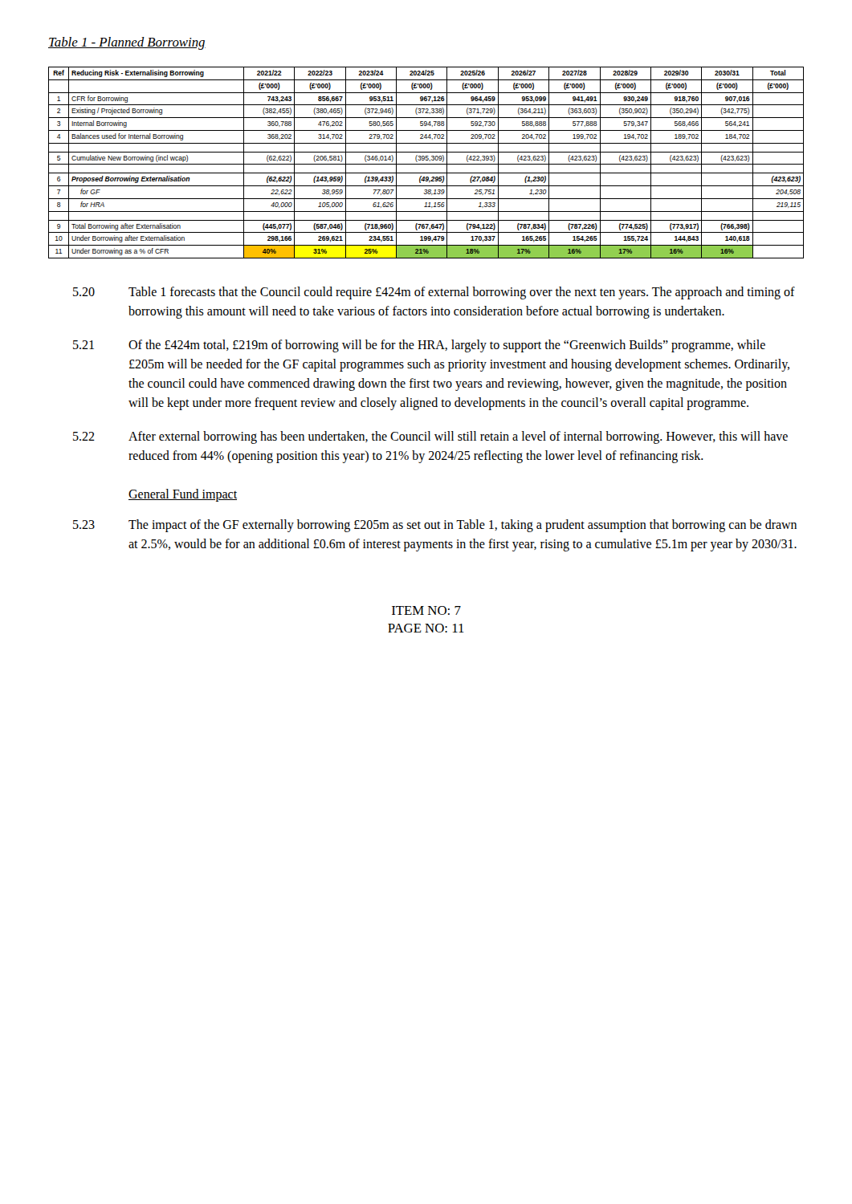Table 1 - Planned Borrowing
| Ref | Reducing Risk - Externalising Borrowing | 2021/22 | 2022/23 | 2023/24 | 2024/25 | 2025/26 | 2026/27 | 2027/28 | 2028/29 | 2029/30 | 2030/31 | Total |
| --- | --- | --- | --- | --- | --- | --- | --- | --- | --- | --- | --- | --- |
| | | (£'000) | (£'000) | (£'000) | (£'000) | (£'000) | (£'000) | (£'000) | (£'000) | (£'000) | (£'000) | (£'000) |
| 1 | CFR for Borrowing | 743,243 | 856,667 | 953,511 | 967,126 | 964,459 | 953,099 | 941,491 | 930,249 | 918,760 | 907,016 | |
| 2 | Existing / Projected Borrowing | (382,455) | (380,465) | (372,946) | (372,338) | (371,729) | (364,211) | (363,603) | (350,902) | (350,294) | (342,775) | |
| 3 | Internal Borrowing | 360,788 | 476,202 | 580,565 | 594,788 | 592,730 | 588,888 | 577,888 | 579,347 | 568,466 | 564,241 | |
| 4 | Balances used for Internal Borrowing | 368,202 | 314,702 | 279,702 | 244,702 | 209,702 | 204,702 | 199,702 | 194,702 | 189,702 | 184,702 | |
| 5 | Cumulative New Borrowing (incl wcap) | (62,622) | (206,581) | (346,014) | (395,309) | (422,393) | (423,623) | (423,623) | (423,623) | (423,623) | (423,623) | |
| 6 | Proposed Borrowing Externalisation | (62,622) | (143,959) | (139,433) | (49,295) | (27,084) | (1,230) | | | | | (423,623) |
| 7 | for GF | 22,622 | 38,959 | 77,807 | 38,139 | 25,751 | 1,230 | | | | | 204,508 |
| 8 | for HRA | 40,000 | 105,000 | 61,626 | 11,156 | 1,333 | | | | | | 219,115 |
| 9 | Total Borrowing after Externalisation | (445,077) | (587,046) | (718,960) | (767,647) | (794,122) | (787,834) | (787,226) | (774,525) | (773,917) | (766,398) | |
| 10 | Under Borrowing after Externalisation | 298,166 | 269,621 | 234,551 | 199,479 | 170,337 | 165,265 | 154,265 | 155,724 | 144,843 | 140,618 | |
| 11 | Under Borrowing as a % of CFR | 40% | 31% | 25% | 21% | 18% | 17% | 16% | 17% | 16% | 16% | |
5.20
Table 1 forecasts that the Council could require £424m of external borrowing over the next ten years. The approach and timing of borrowing this amount will need to take various of factors into consideration before actual borrowing is undertaken.
5.21
Of the £424m total, £219m of borrowing will be for the HRA, largely to support the “Greenwich Builds” programme, while £205m will be needed for the GF capital programmes such as priority investment and housing development schemes. Ordinarily, the council could have commenced drawing down the first two years and reviewing, however, given the magnitude, the position will be kept under more frequent review and closely aligned to developments in the council’s overall capital programme.
5.22
After external borrowing has been undertaken, the Council will still retain a level of internal borrowing. However, this will have reduced from 44% (opening position this year) to 21% by 2024/25 reflecting the lower level of refinancing risk.
General Fund impact
5.23
The impact of the GF externally borrowing £205m as set out in Table 1, taking a prudent assumption that borrowing can be drawn at 2.5%, would be for an additional £0.6m of interest payments in the first year, rising to a cumulative £5.1m per year by 2030/31.
ITEM NO: 7
PAGE NO: 11